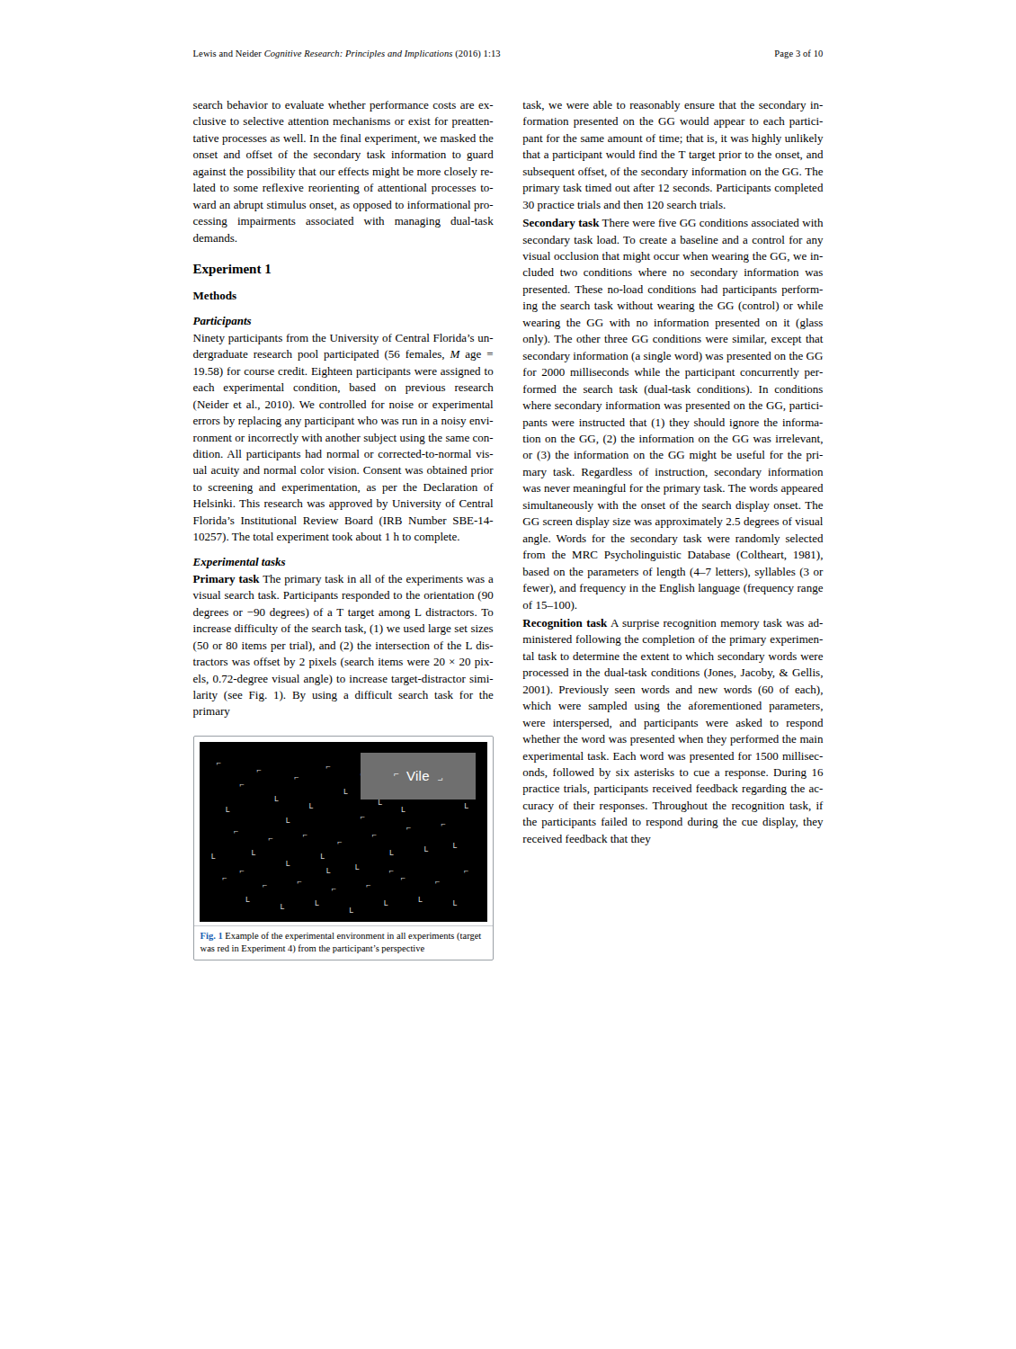Lewis and Neider Cognitive Research: Principles and Implications (2016) 1:13
Page 3 of 10
search behavior to evaluate whether performance costs are exclusive to selective attention mechanisms or exist for preattentative processes as well. In the final experiment, we masked the onset and offset of the secondary task information to guard against the possibility that our effects might be more closely related to some reflexive reorienting of attentional processes toward an abrupt stimulus onset, as opposed to informational processing impairments associated with managing dual-task demands.
Experiment 1
Methods
Participants
Ninety participants from the University of Central Florida’s undergraduate research pool participated (56 females, M age = 19.58) for course credit. Eighteen participants were assigned to each experimental condition, based on previous research (Neider et al., 2010). We controlled for noise or experimental errors by replacing any participant who was run in a noisy environment or incorrectly with another subject using the same condition. All participants had normal or corrected-to-normal visual acuity and normal color vision. Consent was obtained prior to screening and experimentation, as per the Declaration of Helsinki. This research was approved by University of Central Florida’s Institutional Review Board (IRB Number SBE-14-10257). The total experiment took about 1 h to complete.
Experimental tasks
Primary task The primary task in all of the experiments was a visual search task. Participants responded to the orientation (90 degrees or −90 degrees) of a T target among L distractors. To increase difficulty of the search task, (1) we used large set sizes (50 or 80 items per trial), and (2) the intersection of the L distractors was offset by 2 pixels (search items were 20 × 20 pixels, 0.72-degree visual angle) to increase target-distractor similarity (see Fig. 1). By using a difficult search task for the primary
⌐ ⌐ L ⌐ L ⌐ L ⌐ L ⌐ L ⌐ L ⌐ L ⌐ L ⌐ L ⌐ L ⌐ L ⌐ L ⌐ L ⌐ L ⌐ L ⌐ L ⌐ L ⌐ L ⌐ L ⌐ L L ⌐ L ⌐ L ⌐ ⌐ L ⌐
Vile
Fig. 1 Example of the experimental environment in all experiments (target was red in Experiment 4) from the participant’s perspective
task, we were able to reasonably ensure that the secondary information presented on the GG would appear to each participant for the same amount of time; that is, it was highly unlikely that a participant would find the T target prior to the onset, and subsequent offset, of the secondary information on the GG. The primary task timed out after 12 seconds. Participants completed 30 practice trials and then 120 search trials.
Secondary task There were five GG conditions associated with secondary task load. To create a baseline and a control for any visual occlusion that might occur when wearing the GG, we included two conditions where no secondary information was presented. These no-load conditions had participants performing the search task without wearing the GG (control) or while wearing the GG with no information presented on it (glass only). The other three GG conditions were similar, except that secondary information (a single word) was presented on the GG for 2000 milliseconds while the participant concurrently performed the search task (dual-task conditions). In conditions where secondary information was presented on the GG, participants were instructed that (1) they should ignore the information on the GG, (2) the information on the GG was irrelevant, or (3) the information on the GG might be useful for the primary task. Regardless of instruction, secondary information was never meaningful for the primary task. The words appeared simultaneously with the onset of the search display onset. The GG screen display size was approximately 2.5 degrees of visual angle. Words for the secondary task were randomly selected from the MRC Psycholinguistic Database (Coltheart, 1981), based on the parameters of length (4–7 letters), syllables (3 or fewer), and frequency in the English language (frequency range of 15–100).
Recognition task A surprise recognition memory task was administered following the completion of the primary experimental task to determine the extent to which secondary words were processed in the dual-task conditions (Jones, Jacoby, & Gellis, 2001). Previously seen words and new words (60 of each), which were sampled using the aforementioned parameters, were interspersed, and participants were asked to respond whether the word was presented when they performed the main experimental task. Each word was presented for 1500 milliseconds, followed by six asterisks to cue a response. During 16 practice trials, participants received feedback regarding the accuracy of their responses. Throughout the recognition task, if the participants failed to respond during the cue display, they received feedback that they